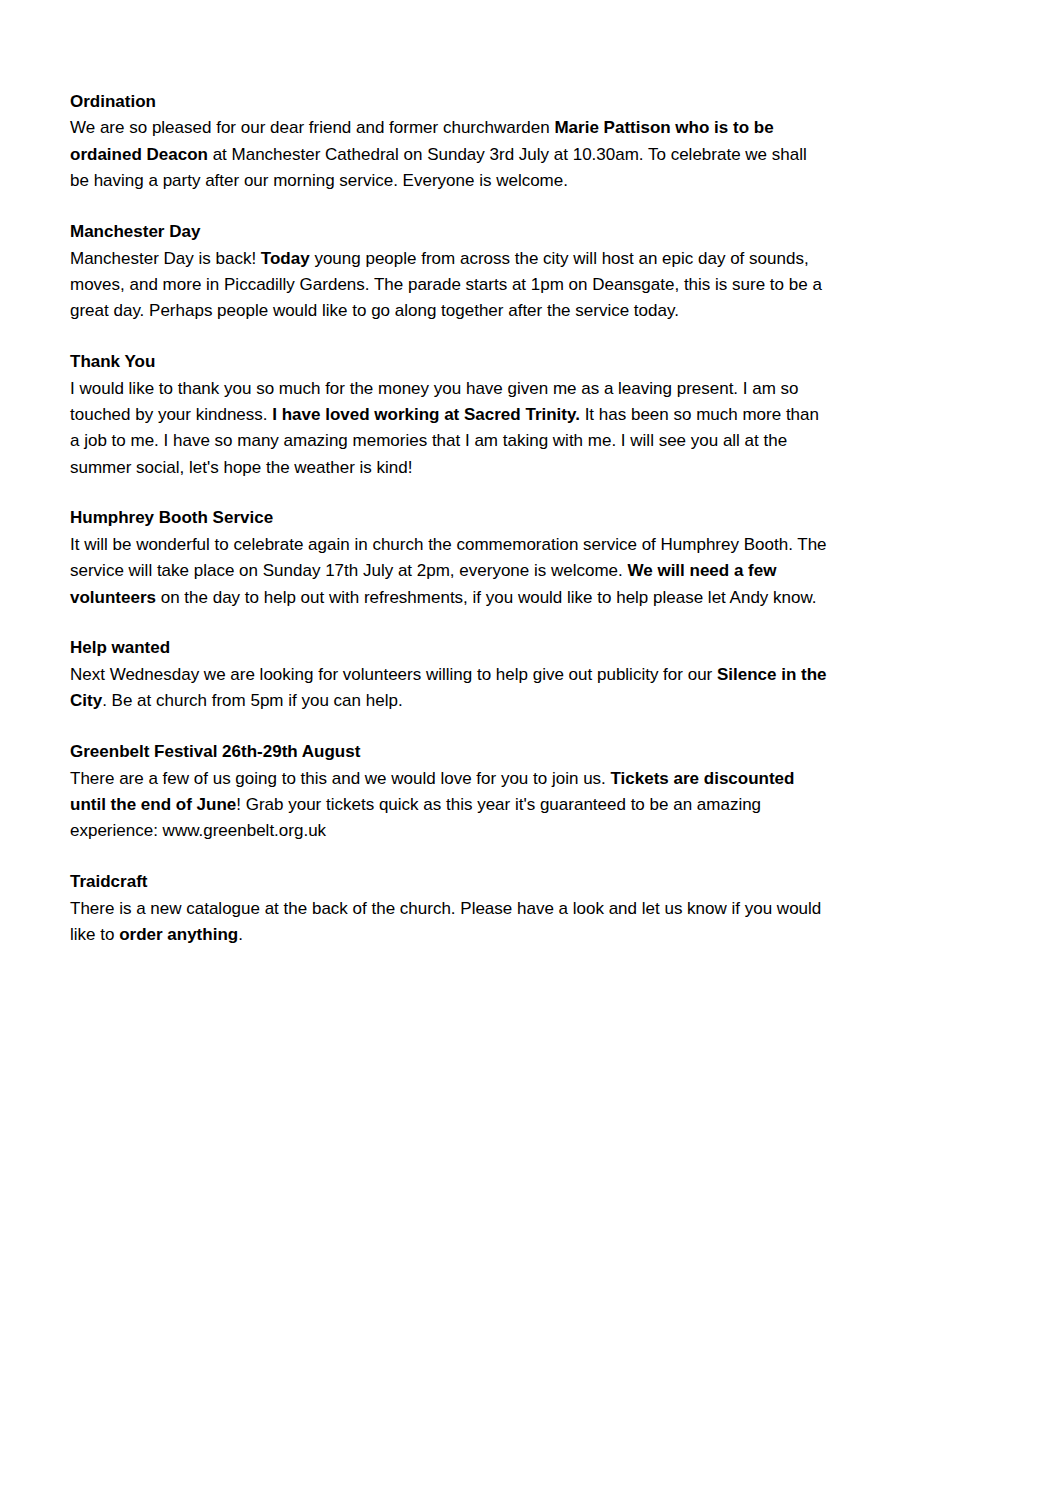Ordination
We are so pleased for our dear friend and former churchwarden Marie Pattison who is to be ordained Deacon at Manchester Cathedral on Sunday 3rd July at 10.30am. To celebrate we shall be having a party after our morning service. Everyone is welcome.
Manchester Day
Manchester Day is back! Today young people from across the city will host an epic day of sounds, moves, and more in Piccadilly Gardens. The parade starts at 1pm on Deansgate, this is sure to be a great day. Perhaps people would like to go along together after the service today.
Thank You
I would like to thank you so much for the money you have given me as a leaving present. I am so touched by your kindness. I have loved working at Sacred Trinity. It has been so much more than a job to me. I have so many amazing memories that I am taking with me. I will see you all at the summer social, let's hope the weather is kind!
Humphrey Booth Service
It will be wonderful to celebrate again in church the commemoration service of Humphrey Booth. The service will take place on Sunday 17th July at 2pm, everyone is welcome. We will need a few volunteers on the day to help out with refreshments, if you would like to help please let Andy know.
Help wanted
Next Wednesday we are looking for volunteers willing to help give out publicity for our Silence in the City. Be at church from 5pm if you can help.
Greenbelt Festival 26th-29th August
There are a few of us going to this and we would love for you to join us. Tickets are discounted until the end of June! Grab your tickets quick as this year it's guaranteed to be an amazing experience: www.greenbelt.org.uk
Traidcraft
There is a new catalogue at the back of the church. Please have a look and let us know if you would like to order anything.